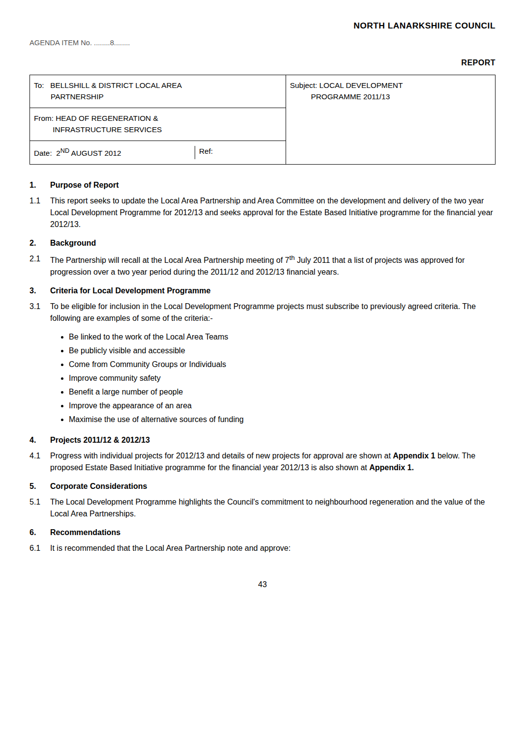NORTH LANARKSHIRE COUNCIL
AGENDA ITEM No. ........8........
REPORT
| To: BELLSHILL & DISTRICT LOCAL AREA PARTNERSHIP | Subject: LOCAL DEVELOPMENT PROGRAMME 2011/13 |
| From: HEAD OF REGENERATION & INFRASTRUCTURE SERVICES |
| / Date: 2 ND AUGUST 2012 / Ref: / |
1.
Purpose of Report
1.1
This report seeks to update the Local Area Partnership and Area Committee on the development and delivery of the two year Local Development Programme for 2012/13 and seeks approval for the Estate Based Initiative programme for the financial year 2012/13.
2.
Background
2.1
The Partnership will recall at the Local Area Partnership meeting of 7th July 2011 that a list of projects was approved for progression over a two year period during the 2011/12 and 2012/13 financial years.
3.
Criteria for Local Development Programme
3.1
To be eligible for inclusion in the Local Development Programme projects must subscribe to previously agreed criteria. The following are examples of some of the criteria:-
Be linked to the work of the Local Area Teams
Be publicly visible and accessible
Come from Community Groups or Individuals
Improve community safety
Benefit a large number of people
Improve the appearance of an area
Maximise the use of alternative sources of funding
4.
Projects 2011/12 & 2012/13
4.1
Progress with individual projects for 2012/13 and details of new projects for approval are shown at Appendix 1 below. The proposed Estate Based Initiative programme for the financial year 2012/13 is also shown at Appendix 1.
5.
Corporate Considerations
5.1
The Local Development Programme highlights the Council's commitment to neighbourhood regeneration and the value of the Local Area Partnerships.
6.
Recommendations
6.1
It is recommended that the Local Area Partnership note and approve:
43